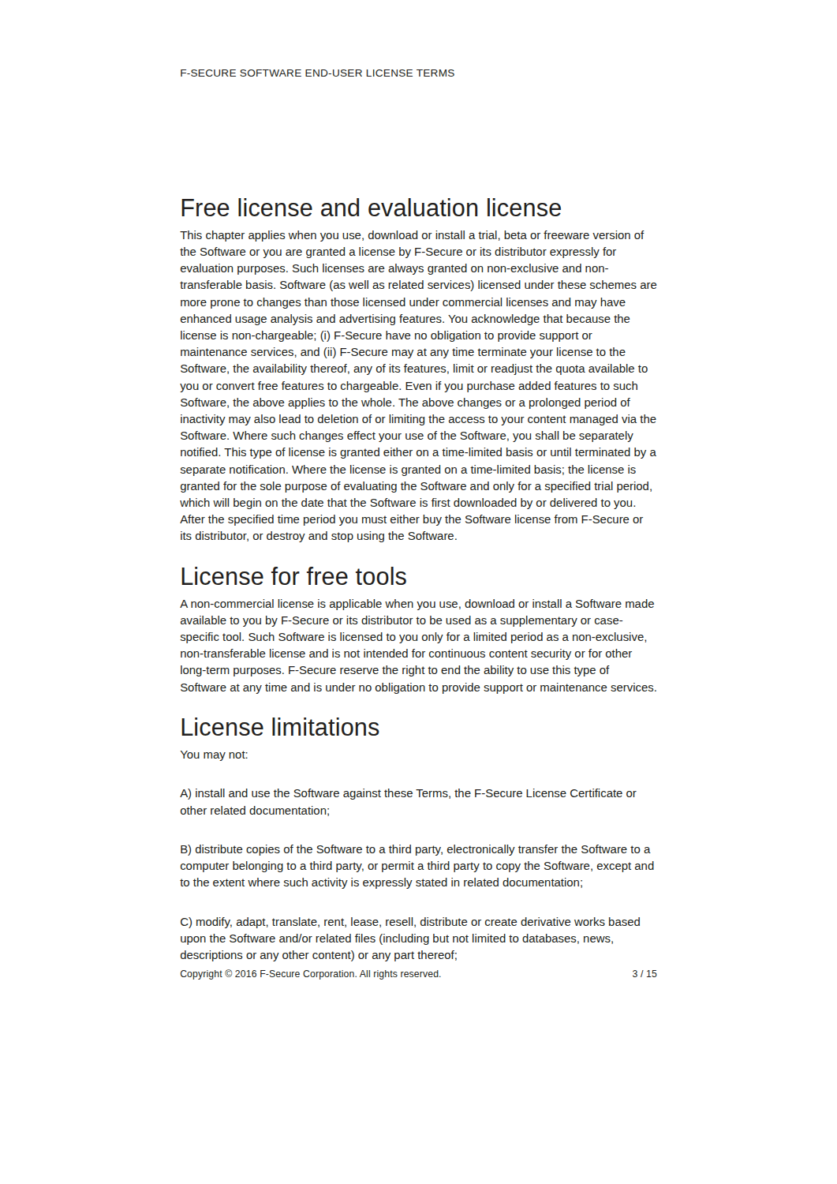F-SECURE SOFTWARE END-USER LICENSE TERMS
Free license and evaluation license
This chapter applies when you use, download or install a trial, beta or freeware version of the Software or you are granted a license by F-Secure or its distributor expressly for evaluation purposes. Such licenses are always granted on non-exclusive and non-transferable basis. Software (as well as related services) licensed under these schemes are more prone to changes than those licensed under commercial licenses and may have enhanced usage analysis and advertising features. You acknowledge that because the license is non-chargeable; (i) F-Secure have no obligation to provide support or maintenance services, and (ii) F-Secure may at any time terminate your license to the Software, the availability thereof, any of its features, limit or readjust the quota available to you or convert free features to chargeable. Even if you purchase added features to such Software, the above applies to the whole. The above changes or a prolonged period of inactivity may also lead to deletion of or limiting the access to your content managed via the Software. Where such changes effect your use of the Software, you shall be separately notified. This type of license is granted either on a time-limited basis or until terminated by a separate notification. Where the license is granted on a time-limited basis; the license is granted for the sole purpose of evaluating the Software and only for a specified trial period, which will begin on the date that the Software is first downloaded by or delivered to you. After the specified time period you must either buy the Software license from F-Secure or its distributor, or destroy and stop using the Software.
License for free tools
A non-commercial license is applicable when you use, download or install a Software made available to you by F-Secure or its distributor to be used as a supplementary or case-specific tool. Such Software is licensed to you only for a limited period as a non-exclusive, non-transferable license and is not intended for continuous content security or for other long-term purposes. F-Secure reserve the right to end the ability to use this type of Software at any time and is under no obligation to provide support or maintenance services.
License limitations
You may not:
A) install and use the Software against these Terms, the F-Secure License Certificate or other related documentation;
B) distribute copies of the Software to a third party, electronically transfer the Software to a computer belonging to a third party, or permit a third party to copy the Software, except and to the extent where such activity is expressly stated in related documentation;
C) modify, adapt, translate, rent, lease, resell, distribute or create derivative works based upon the Software and/or related files (including but not limited to databases, news, descriptions or any other content) or any part thereof;
Copyright © 2016 F-Secure Corporation. All rights reserved. 3 / 15